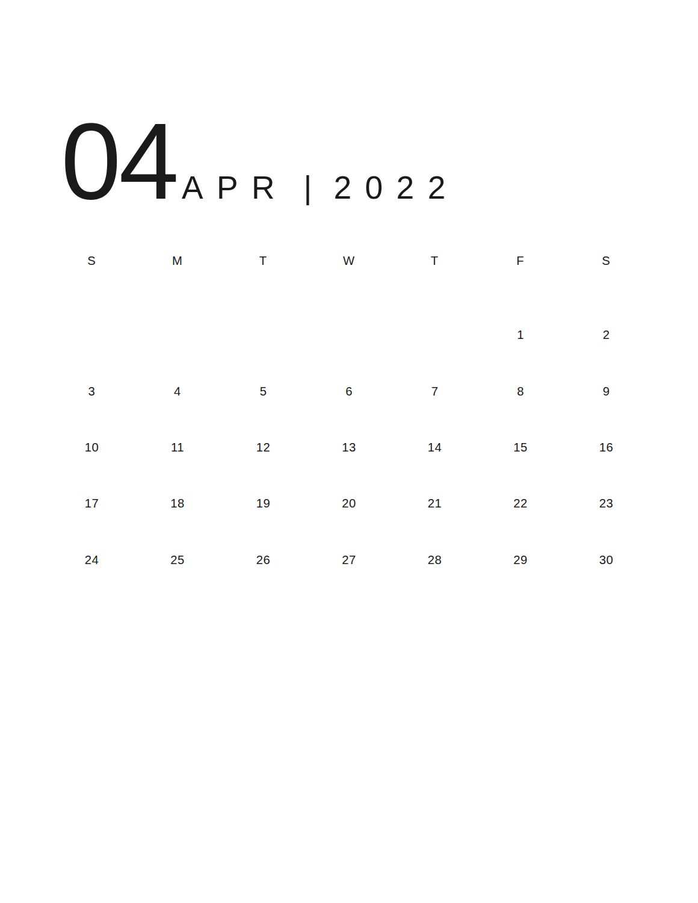04 APR | 2022
| S | M | T | W | T | F | S |
| --- | --- | --- | --- | --- | --- | --- |
| | | | | | 1 | 2 |
| 3 | 4 | 5 | 6 | 7 | 8 | 9 |
| 10 | 11 | 12 | 13 | 14 | 15 | 16 |
| 17 | 18 | 19 | 20 | 21 | 22 | 23 |
| 24 | 25 | 26 | 27 | 28 | 29 | 30 |